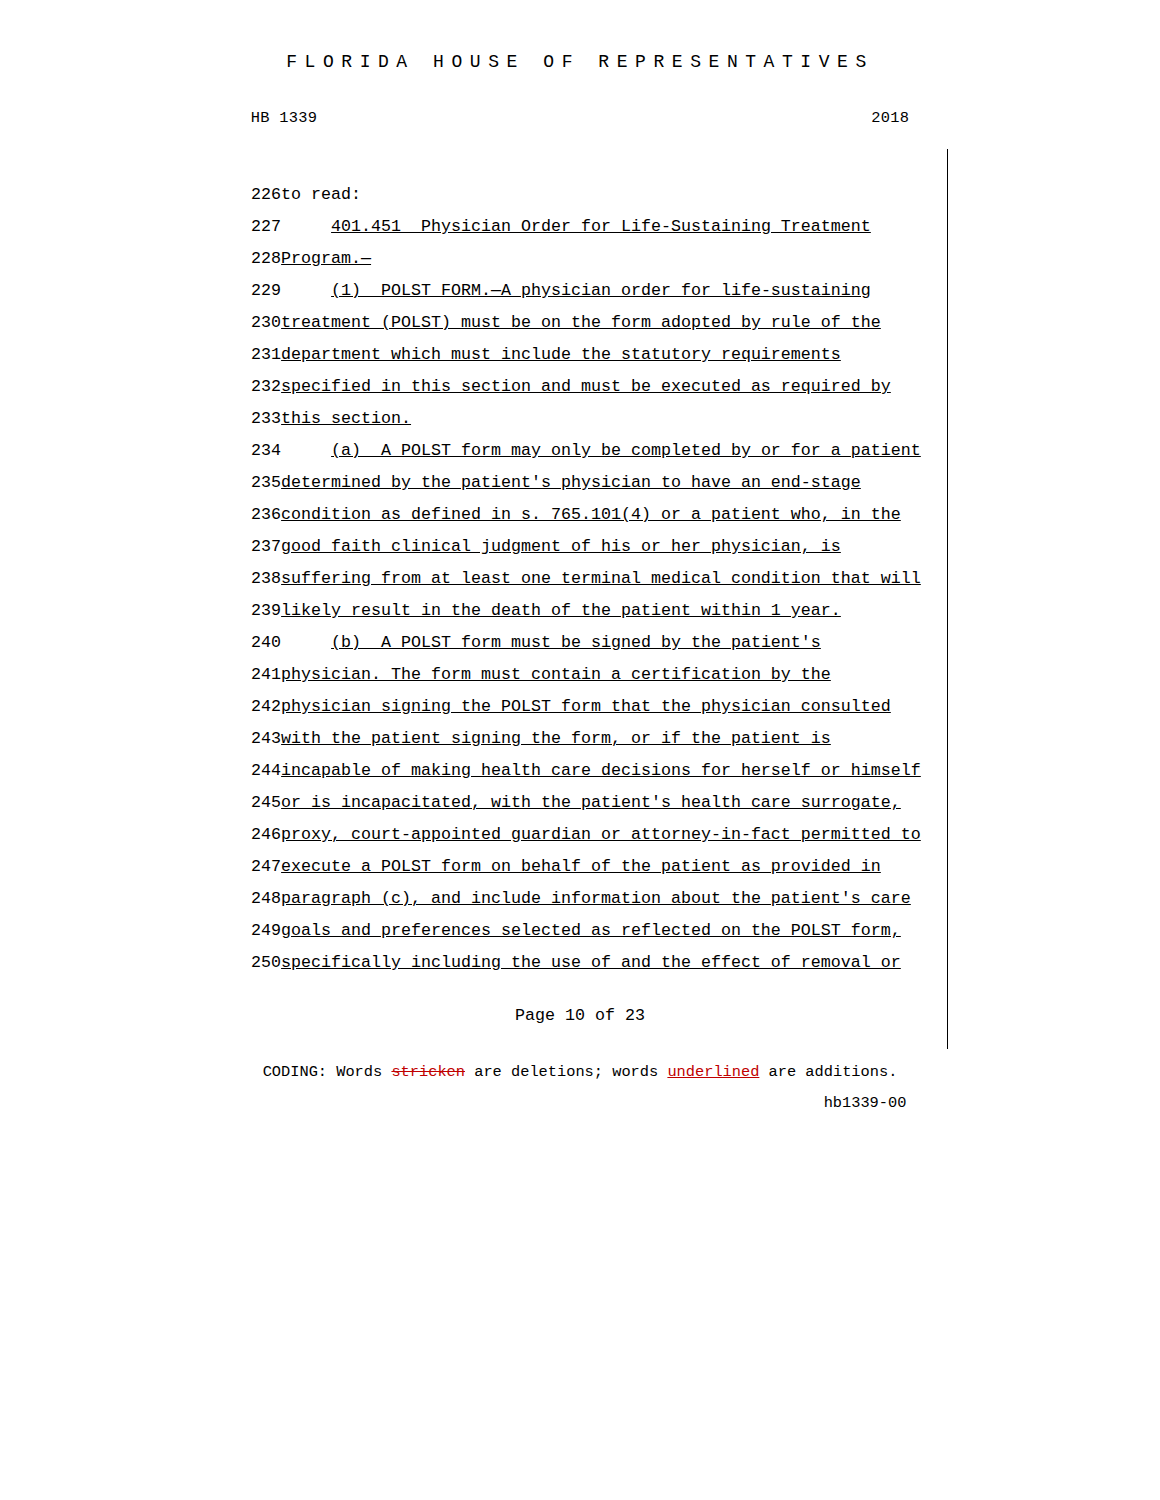FLORIDA HOUSE OF REPRESENTATIVES
HB 1339 2018
| 226 | to read: |
| 227 | 401.451 Physician Order for Life-Sustaining Treatment |
| 228 | Program.— |
| 229 | (1) POLST FORM.—A physician order for life-sustaining |
| 230 | treatment (POLST) must be on the form adopted by rule of the |
| 231 | department which must include the statutory requirements |
| 232 | specified in this section and must be executed as required by |
| 233 | this section. |
| 234 | (a) A POLST form may only be completed by or for a patient |
| 235 | determined by the patient's physician to have an end-stage |
| 236 | condition as defined in s. 765.101(4) or a patient who, in the |
| 237 | good faith clinical judgment of his or her physician, is |
| 238 | suffering from at least one terminal medical condition that will |
| 239 | likely result in the death of the patient within 1 year. |
| 240 | (b) A POLST form must be signed by the patient's |
| 241 | physician. The form must contain a certification by the |
| 242 | physician signing the POLST form that the physician consulted |
| 243 | with the patient signing the form, or if the patient is |
| 244 | incapable of making health care decisions for herself or himself |
| 245 | or is incapacitated, with the patient's health care surrogate, |
| 246 | proxy, court-appointed guardian or attorney-in-fact permitted to |
| 247 | execute a POLST form on behalf of the patient as provided in |
| 248 | paragraph (c), and include information about the patient's care |
| 249 | goals and preferences selected as reflected on the POLST form, |
| 250 | specifically including the use of and the effect of removal or |
Page 10 of 23
CODING: Words stricken are deletions; words underlined are additions.
hb1339-00